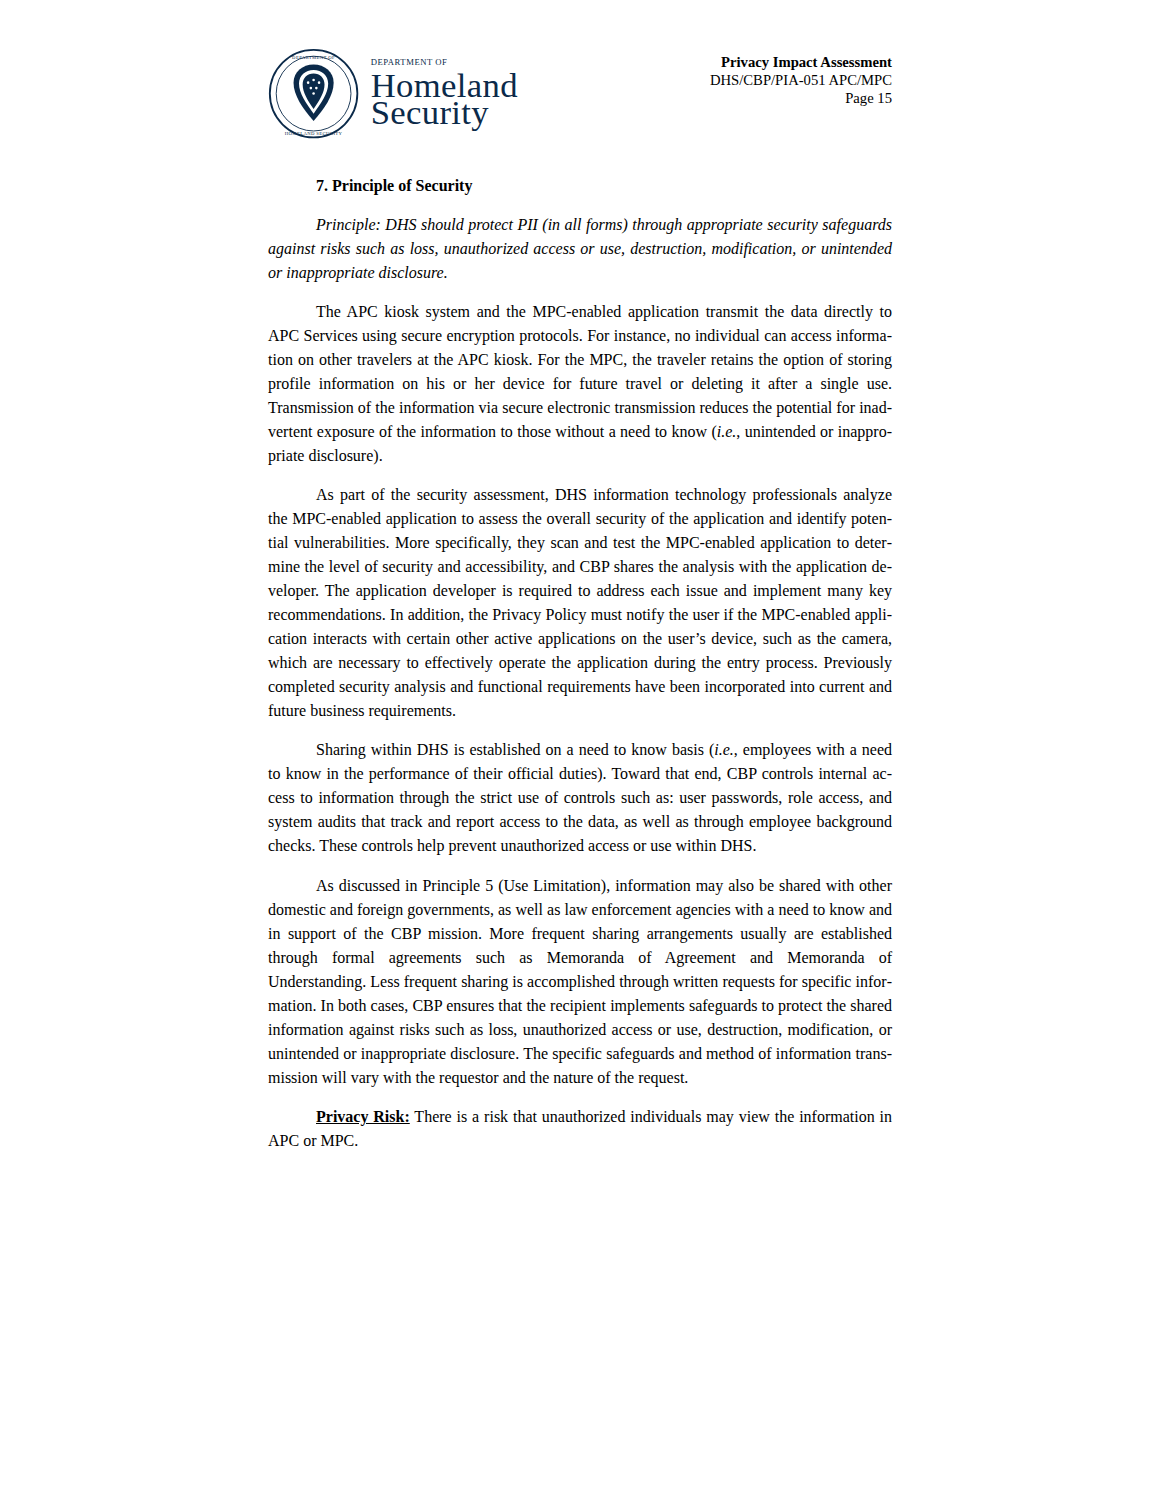DEPARTMENT OF HOMELAND SECURITY
Department of
Homeland
Security
Privacy Impact Assessment
DHS/CBP/PIA-051 APC/MPC
Page 15
7. Principle of Security
Principle: DHS should protect PII (in all forms) through appropriate security safeguards against risks such as loss, unauthorized access or use, destruction, modification, or unintended or inappropriate disclosure.
The APC kiosk system and the MPC-enabled application transmit the data directly to APC Services using secure encryption protocols. For instance, no individual can access information on other travelers at the APC kiosk. For the MPC, the traveler retains the option of storing profile information on his or her device for future travel or deleting it after a single use. Transmission of the information via secure electronic transmission reduces the potential for inadvertent exposure of the information to those without a need to know (i.e., unintended or inappropriate disclosure).
As part of the security assessment, DHS information technology professionals analyze the MPC-enabled application to assess the overall security of the application and identify potential vulnerabilities. More specifically, they scan and test the MPC-enabled application to determine the level of security and accessibility, and CBP shares the analysis with the application developer. The application developer is required to address each issue and implement many key recommendations. In addition, the Privacy Policy must notify the user if the MPC-enabled application interacts with certain other active applications on the user’s device, such as the camera, which are necessary to effectively operate the application during the entry process. Previously completed security analysis and functional requirements have been incorporated into current and future business requirements.
Sharing within DHS is established on a need to know basis (i.e., employees with a need to know in the performance of their official duties). Toward that end, CBP controls internal access to information through the strict use of controls such as: user passwords, role access, and system audits that track and report access to the data, as well as through employee background checks. These controls help prevent unauthorized access or use within DHS.
As discussed in Principle 5 (Use Limitation), information may also be shared with other domestic and foreign governments, as well as law enforcement agencies with a need to know and in support of the CBP mission. More frequent sharing arrangements usually are established through formal agreements such as Memoranda of Agreement and Memoranda of Understanding. Less frequent sharing is accomplished through written requests for specific information. In both cases, CBP ensures that the recipient implements safeguards to protect the shared information against risks such as loss, unauthorized access or use, destruction, modification, or unintended or inappropriate disclosure. The specific safeguards and method of information transmission will vary with the requestor and the nature of the request.
Privacy Risk: There is a risk that unauthorized individuals may view the information in APC or MPC.